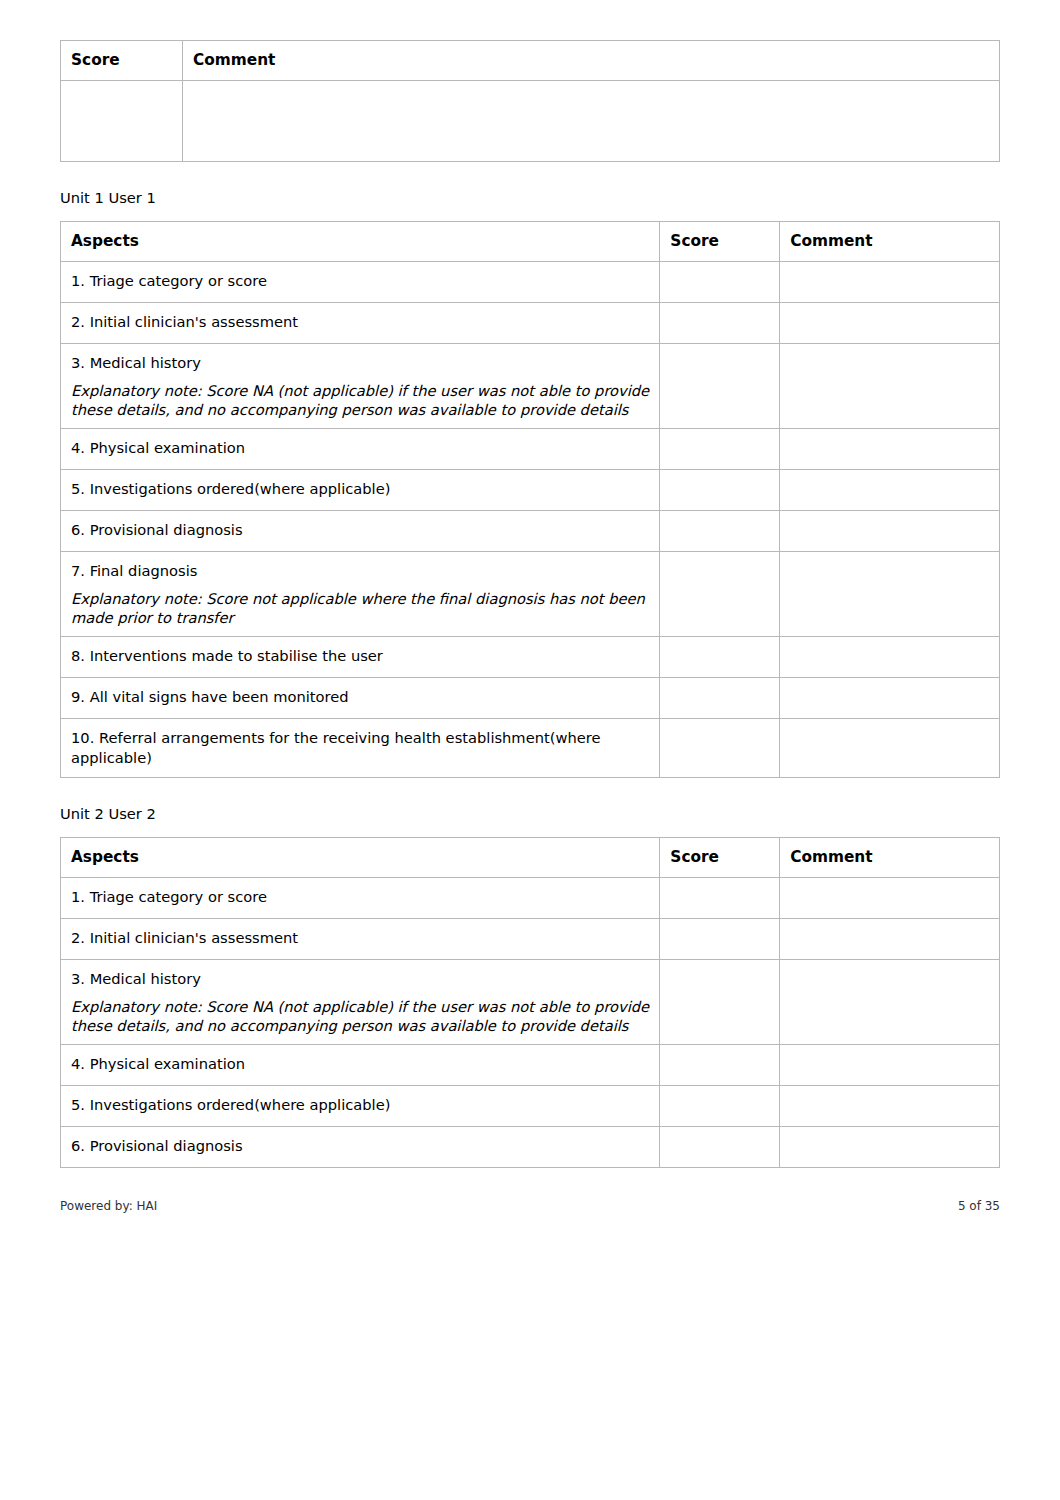| Score | Comment |
| --- | --- |
Unit 1 User 1
| Aspects | Score | Comment |
| --- | --- | --- |
| 1. Triage category or score | | |
| 2. Initial clinician's assessment | | |
| 3. Medical history Explanatory note: Score NA (not applicable) if the user was not able to provide these details, and no accompanying person was available to provide details | | |
| 4. Physical examination | | |
| 5. Investigations ordered(where applicable) | | |
| 6. Provisional diagnosis | | |
| 7. Final diagnosis Explanatory note: Score not applicable where the final diagnosis has not been made prior to transfer | | |
| 8. Interventions made to stabilise the user | | |
| 9. All vital signs have been monitored | | |
| 10. Referral arrangements for the receiving health establishment(where applicable) | | |
Unit 2 User 2
| Aspects | Score | Comment |
| --- | --- | --- |
| 1. Triage category or score | | |
| 2. Initial clinician's assessment | | |
| 3. Medical history Explanatory note: Score NA (not applicable) if the user was not able to provide these details, and no accompanying person was available to provide details | | |
| 4. Physical examination | | |
| 5. Investigations ordered(where applicable) | | |
| 6. Provisional diagnosis | | |
Powered by: HAI 5 of 35